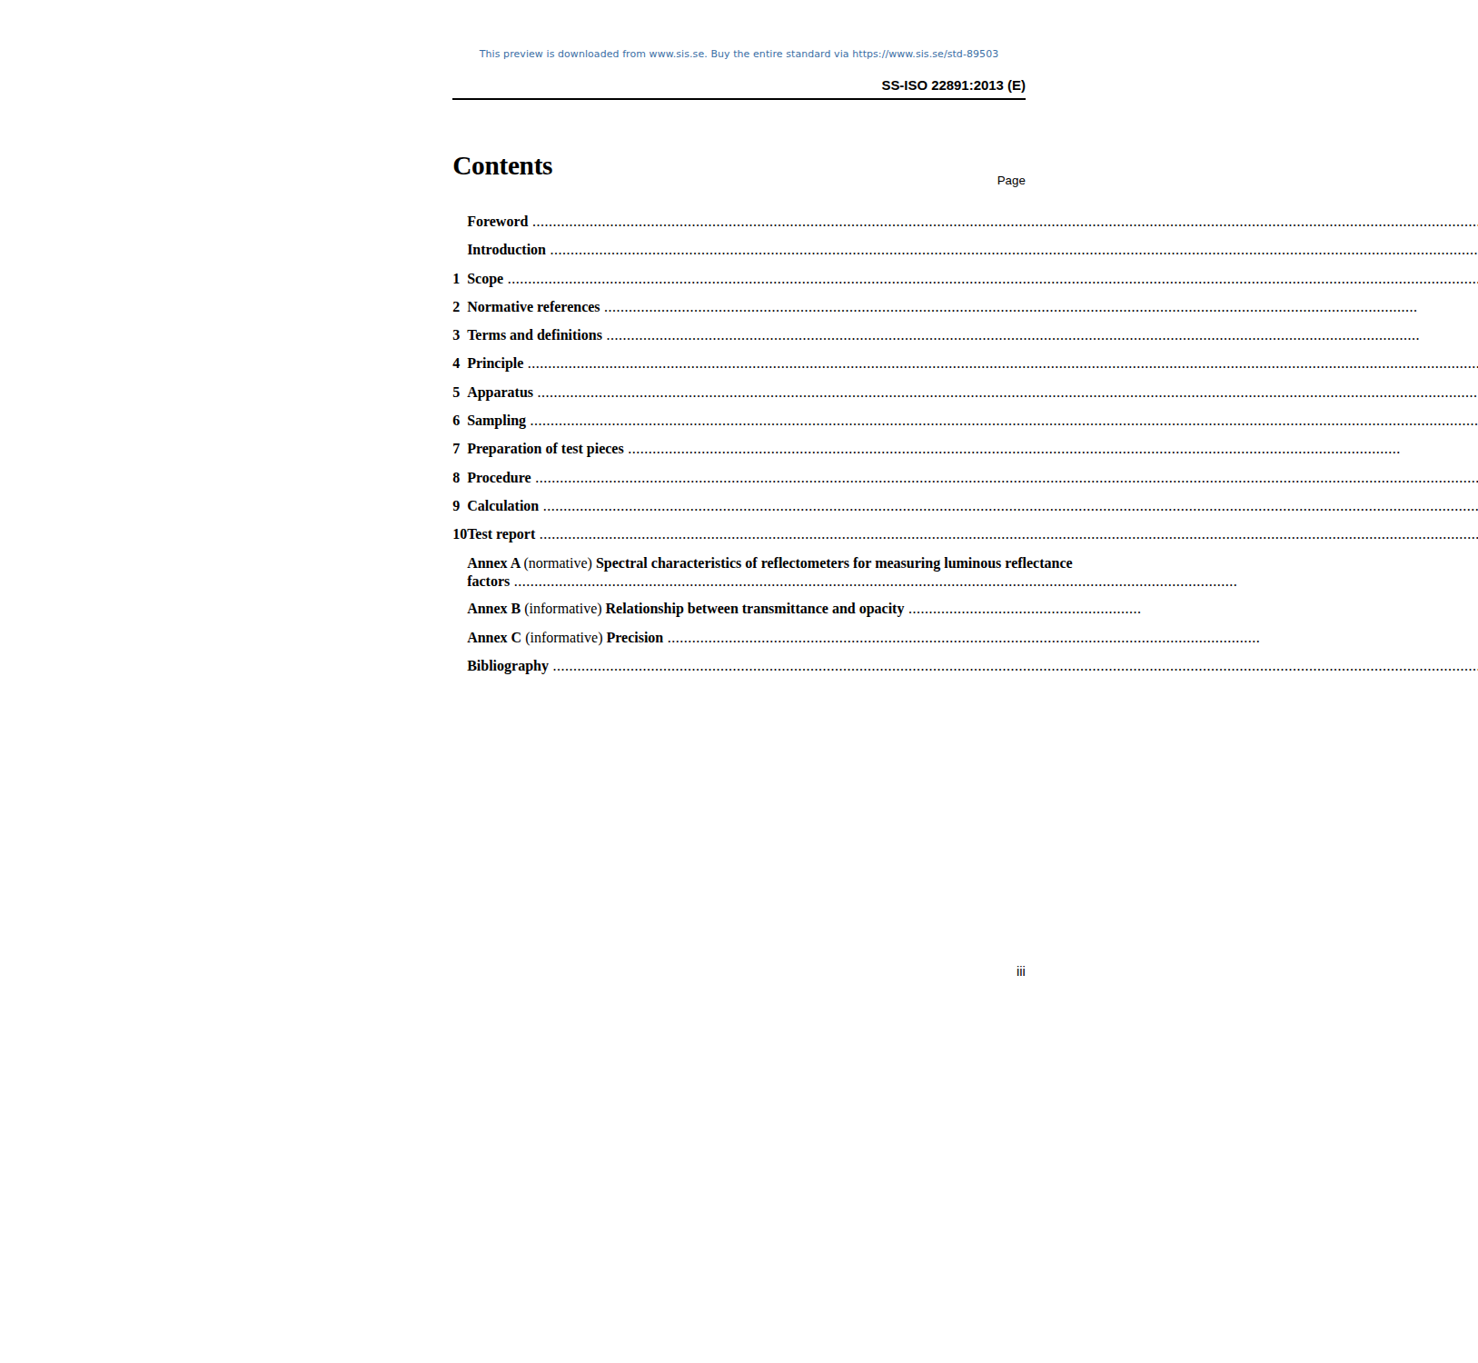This preview is downloaded from www.sis.se. Buy the entire standard via https://www.sis.se/std-89503
SS-ISO 22891:2013 (E)
Page
Contents
| | Foreword ..................................................................................................................................................................................................................................................... | iv |
| | Introduction ......................................................................................................................................................................................................................................... | v |
| 1 | Scope ............................................................................................................................................................................................................................................................... | 1 |
| 2 | Normative references ....................................................................................................................................................................................................... | 1 |
| 3 | Terms and definitions ....................................................................................................................................................................................................... | 1 |
| 4 | Principle ..................................................................................................................................................................................................................................................... | 3 |
| 5 | Apparatus ................................................................................................................................................................................................................................................. | 3 |
| 6 | Sampling ................................................................................................................................................................................................................................................... | 4 |
| 7 | Preparation of test pieces ............................................................................................................................................................................................. | 4 |
| 8 | Procedure ................................................................................................................................................................................................................................................. | 4 |
| 9 | Calculation ............................................................................................................................................................................................................................................. | 4 |
| 10 | Test report ............................................................................................................................................................................................................................................. | 5 |
| | Annex A (normative) Spectral characteristics of reflectometers for measuring luminous reflectance factors ................................................................................................................................................................................. | 6 |
| | Annex B (informative) Relationship between transmittance and opacity ......................................................... | 8 |
| | Annex C (informative) Precision ................................................................................................................................................. | 9 |
| | Bibliography ......................................................................................................................................................................................................................................... | 11 |
iii